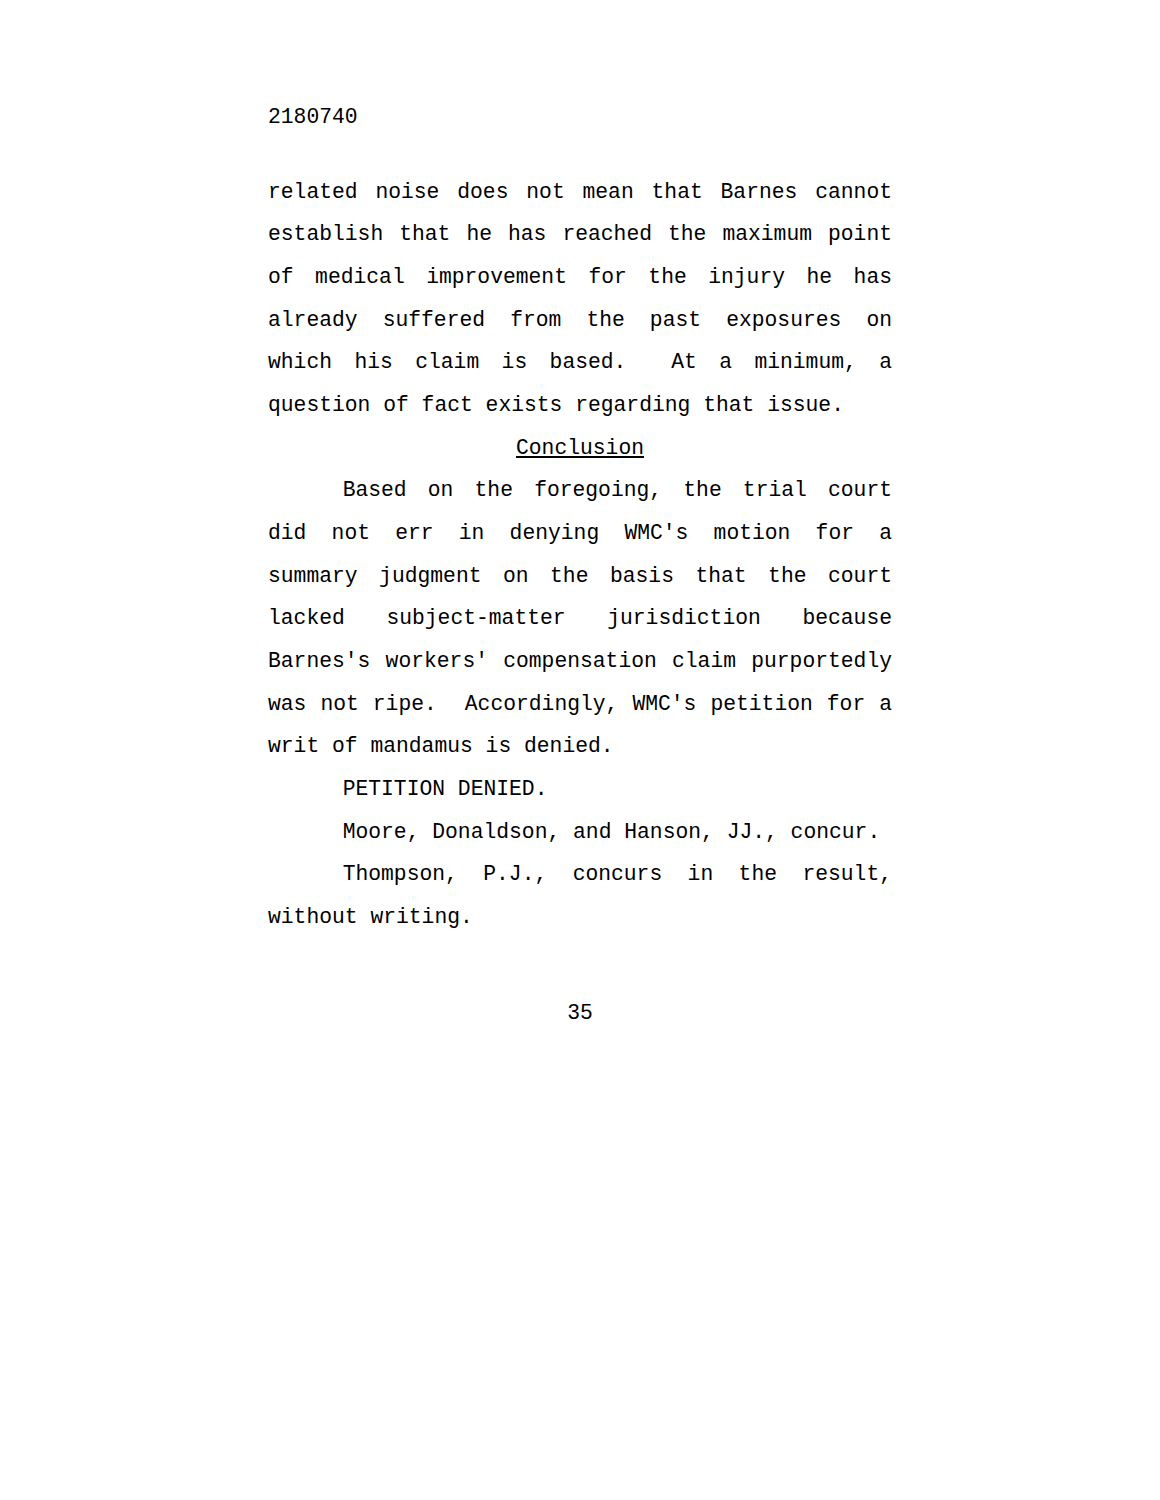2180740
related noise does not mean that Barnes cannot establish that he has reached the maximum point of medical improvement for the injury he has already suffered from the past exposures on which his claim is based. At a minimum, a question of fact exists regarding that issue.
Conclusion
Based on the foregoing, the trial court did not err in denying WMC's motion for a summary judgment on the basis that the court lacked subject-matter jurisdiction because Barnes's workers' compensation claim purportedly was not ripe. Accordingly, WMC's petition for a writ of mandamus is denied.
PETITION DENIED.
Moore, Donaldson, and Hanson, JJ., concur.
Thompson, P.J., concurs in the result, without writing.
35